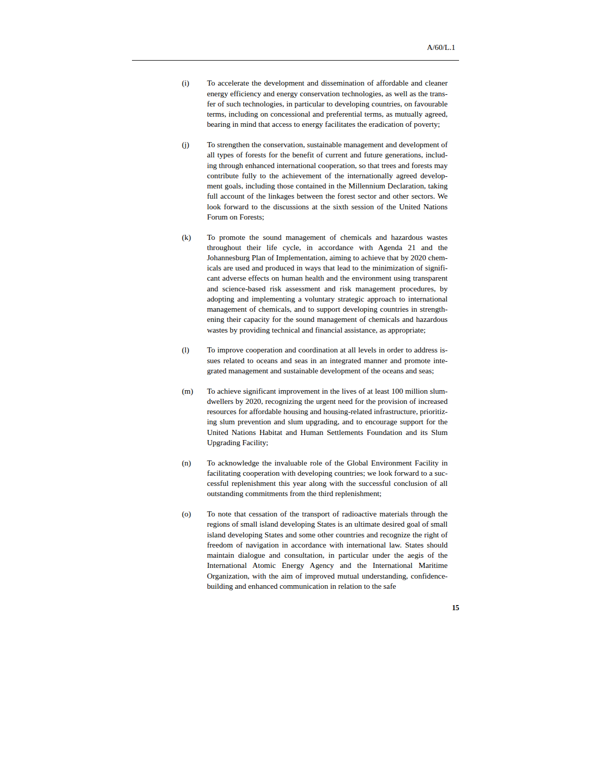A/60/L.1
(i)
To accelerate the development and dissemination of affordable and cleaner energy efficiency and energy conservation technologies, as well as the transfer of such technologies, in particular to developing countries, on favourable terms, including on concessional and preferential terms, as mutually agreed, bearing in mind that access to energy facilitates the eradication of poverty;
(j)
To strengthen the conservation, sustainable management and development of all types of forests for the benefit of current and future generations, including through enhanced international cooperation, so that trees and forests may contribute fully to the achievement of the internationally agreed development goals, including those contained in the Millennium Declaration, taking full account of the linkages between the forest sector and other sectors. We look forward to the discussions at the sixth session of the United Nations Forum on Forests;
(k)
To promote the sound management of chemicals and hazardous wastes throughout their life cycle, in accordance with Agenda 21 and the Johannesburg Plan of Implementation, aiming to achieve that by 2020 chemicals are used and produced in ways that lead to the minimization of significant adverse effects on human health and the environment using transparent and science-based risk assessment and risk management procedures, by adopting and implementing a voluntary strategic approach to international management of chemicals, and to support developing countries in strengthening their capacity for the sound management of chemicals and hazardous wastes by providing technical and financial assistance, as appropriate;
(l)
To improve cooperation and coordination at all levels in order to address issues related to oceans and seas in an integrated manner and promote integrated management and sustainable development of the oceans and seas;
(m)
To achieve significant improvement in the lives of at least 100 million slum-dwellers by 2020, recognizing the urgent need for the provision of increased resources for affordable housing and housing-related infrastructure, prioritizing slum prevention and slum upgrading, and to encourage support for the United Nations Habitat and Human Settlements Foundation and its Slum Upgrading Facility;
(n)
To acknowledge the invaluable role of the Global Environment Facility in facilitating cooperation with developing countries; we look forward to a successful replenishment this year along with the successful conclusion of all outstanding commitments from the third replenishment;
(o)
To note that cessation of the transport of radioactive materials through the regions of small island developing States is an ultimate desired goal of small island developing States and some other countries and recognize the right of freedom of navigation in accordance with international law. States should maintain dialogue and consultation, in particular under the aegis of the International Atomic Energy Agency and the International Maritime Organization, with the aim of improved mutual understanding, confidence-building and enhanced communication in relation to the safe
15